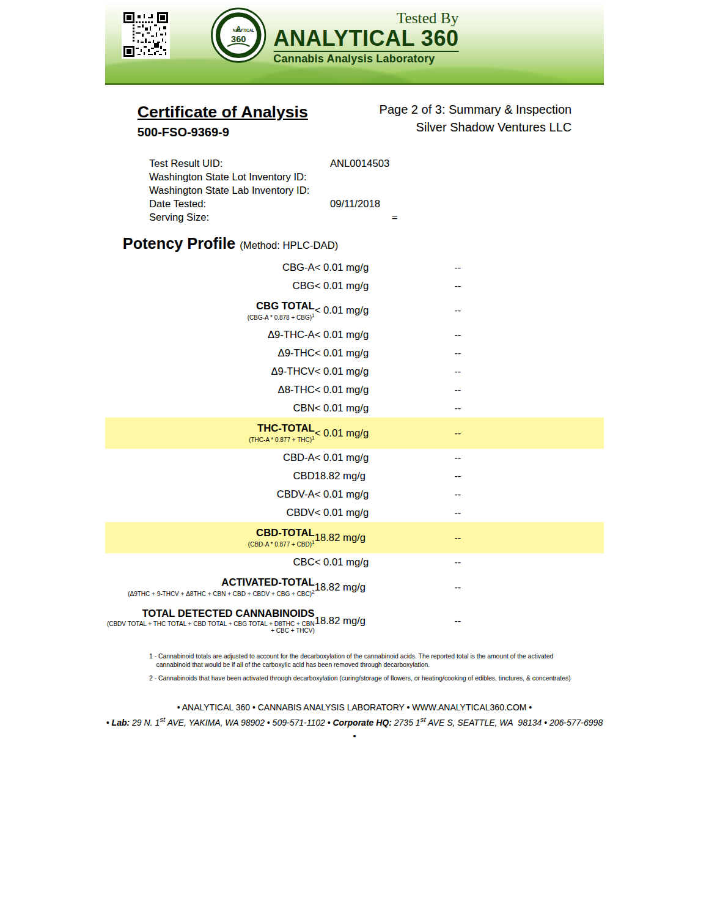A NALYTICAL 360
Tested By
ANALYTICAL 360
Cannabis Analysis Laboratory
Certificate of Analysis
500-FSO-9369-9
Page 2 of 3: Summary & Inspection
Silver Shadow Ventures LLC
| Test Result UID: | ANL0014503 |
| Washington State Lot Inventory ID: | |
| Washington State Lab Inventory ID: | |
| Date Tested: | 09/11/2018 |
| Serving Size: | = |
Potency Profile (Method: HPLC-DAD)
| CBG-A | < 0.01 mg/g | -- |
| CBG | < 0.01 mg/g | -- |
| CBG TOTAL (CBG-A * 0.878 + CBG) 1 | < 0.01 mg/g | -- |
| Δ9-THC-A | < 0.01 mg/g | -- |
| Δ9-THC | < 0.01 mg/g | -- |
| Δ9-THCV | < 0.01 mg/g | -- |
| Δ8-THC | < 0.01 mg/g | -- |
| CBN | < 0.01 mg/g | -- |
| THC-TOTAL (THC-A * 0.877 + THC) 1 | < 0.01 mg/g | -- |
| CBD-A | < 0.01 mg/g | -- |
| CBD | 18.82 mg/g | -- |
| CBDV-A | < 0.01 mg/g | -- |
| CBDV | < 0.01 mg/g | -- |
| CBD-TOTAL (CBD-A * 0.877 + CBD) 1 | 18.82 mg/g | -- |
| CBC | < 0.01 mg/g | -- |
| ACTIVATED-TOTAL (Δ9THC + 9-THCV + Δ8THC + CBN + CBD + CBDV + CBG + CBC) 2 | 18.82 mg/g | -- |
| TOTAL DETECTED CANNABINOIDS (CBDV TOTAL + THC TOTAL + CBD TOTAL + CBG TOTAL + D8THC + CBN + CBC + THCV) | 18.82 mg/g | -- |
1 - Cannabinoid totals are adjusted to account for the decarboxylation of the cannabinoid acids. The reported total is the amount of the activated cannabinoid that would be if all of the carboxylic acid has been removed through decarboxylation.
2 - Cannabinoids that have been activated through decarboxylation (curing/storage of flowers, or heating/cooking of edibles, tinctures, & concentrates)
• ANALYTICAL 360 • CANNABIS ANALYSIS LABORATORY • WWW.ANALYTICAL360.COM •
• Lab: 29 N. 1st AVE, YAKIMA, WA 98902 • 509-571-1102 • Corporate HQ: 2735 1st AVE S, SEATTLE, WA 98134 • 206-577-6998 •